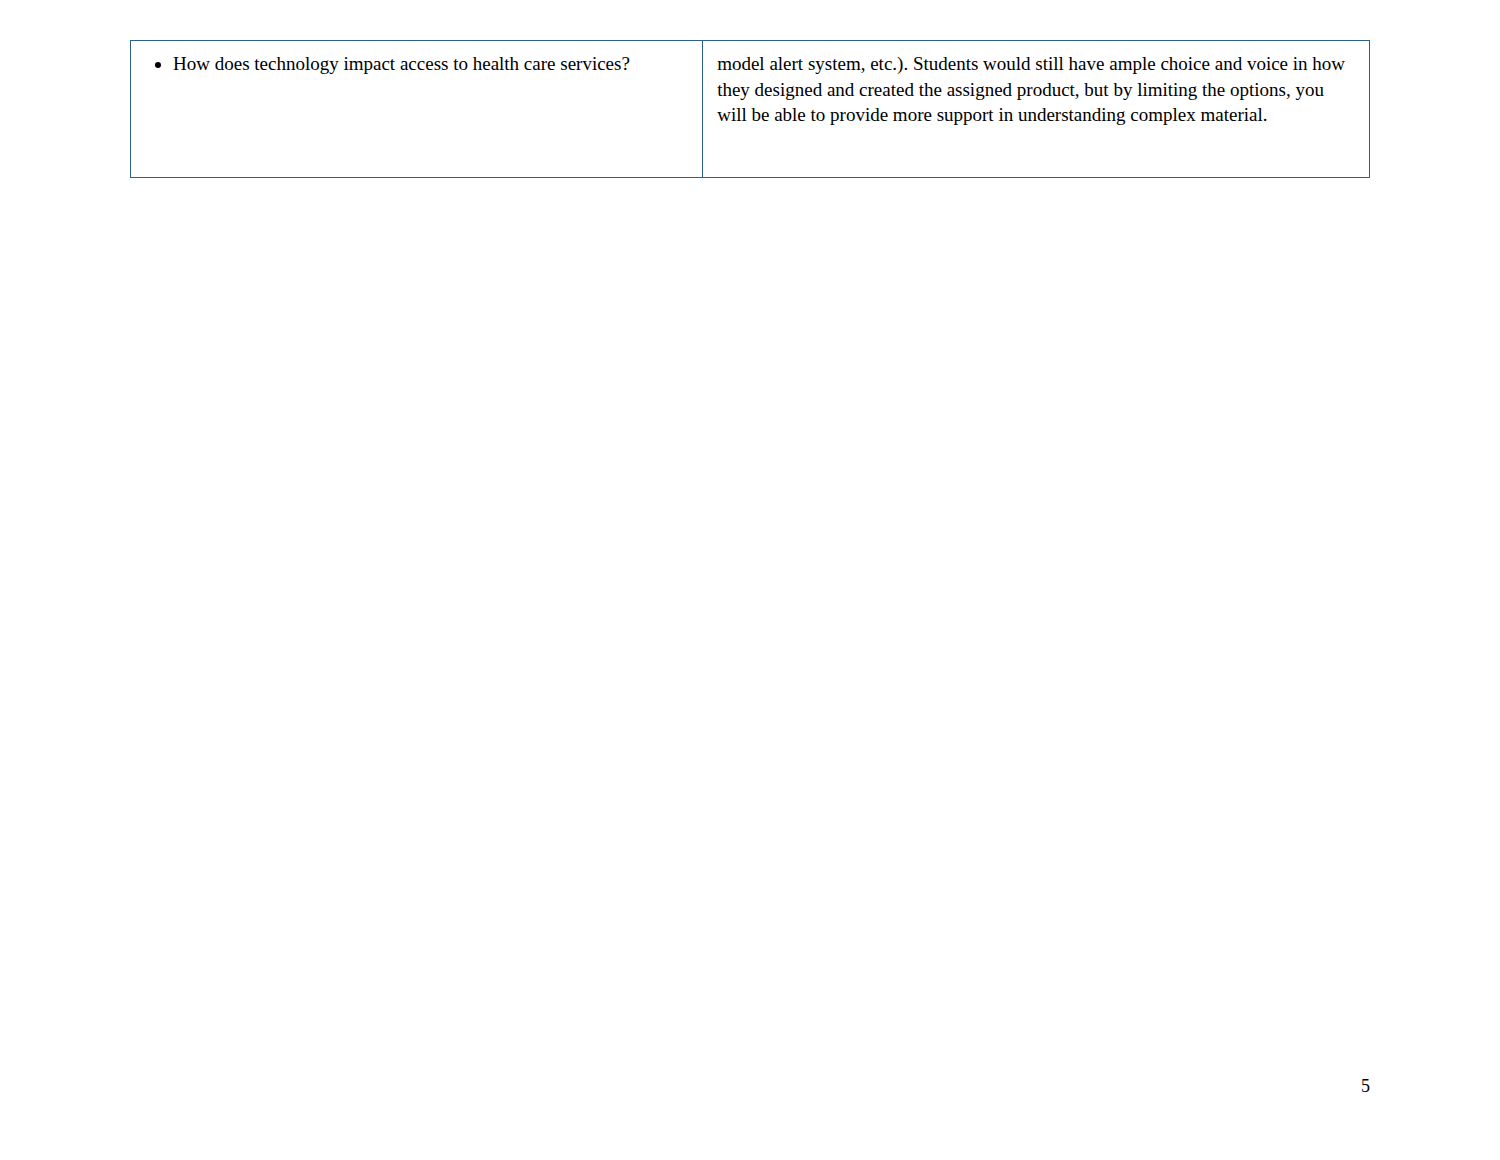| How does technology impact access to health care services? | model alert system, etc.). Students would still have ample choice and voice in how they designed and created the assigned product, but by limiting the options, you will be able to provide more support in understanding complex material. |
5